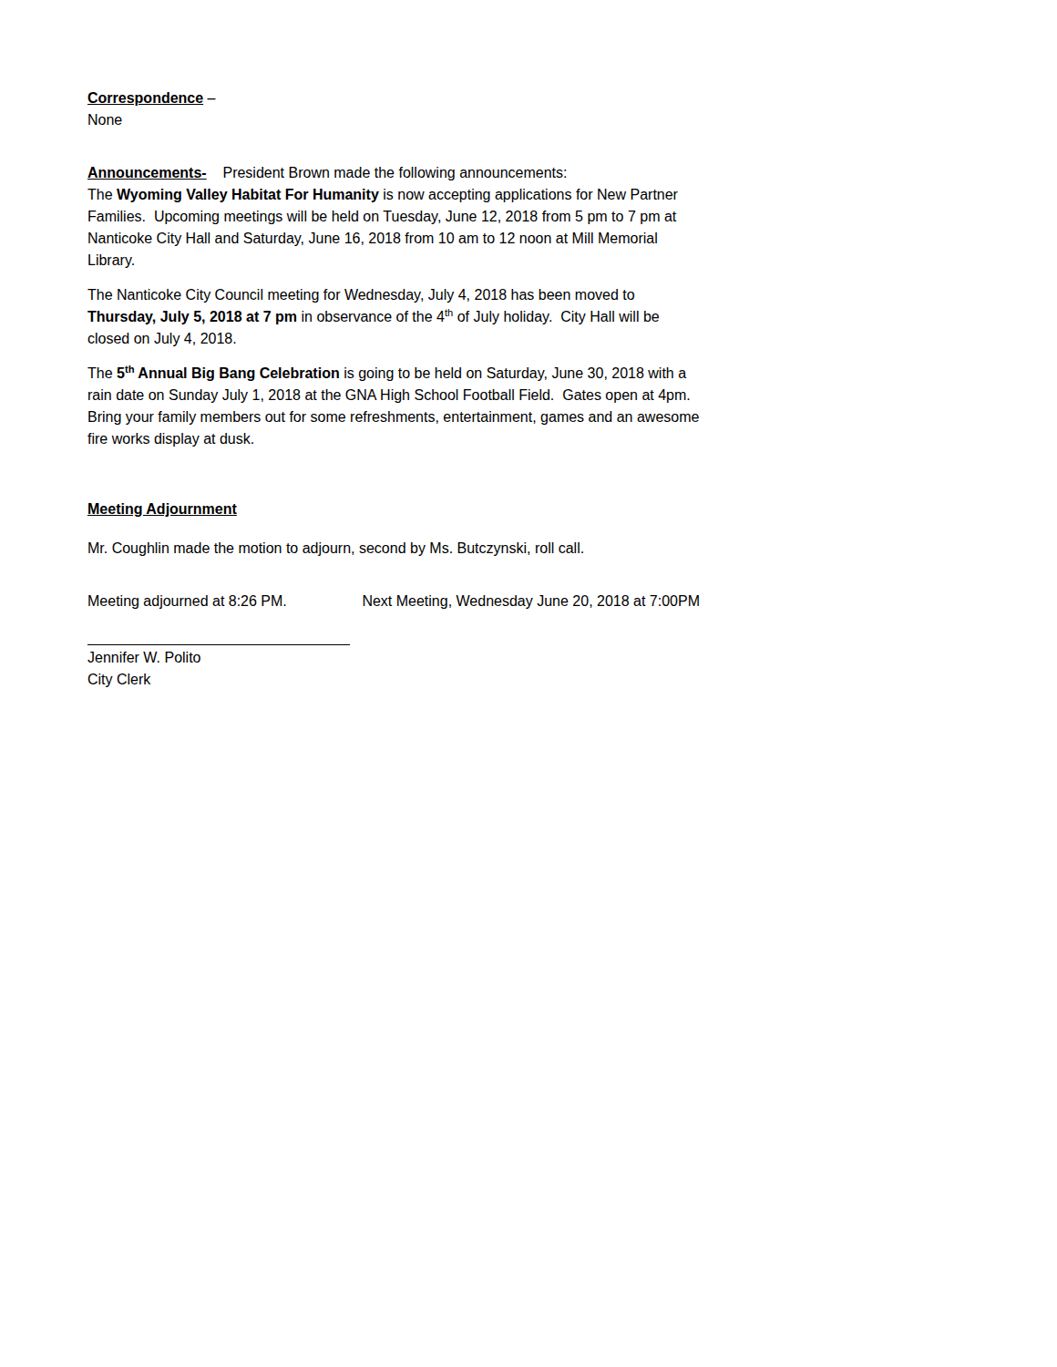Correspondence –
None
Announcements- President Brown made the following announcements:
The Wyoming Valley Habitat For Humanity is now accepting applications for New Partner Families. Upcoming meetings will be held on Tuesday, June 12, 2018 from 5 pm to 7 pm at Nanticoke City Hall and Saturday, June 16, 2018 from 10 am to 12 noon at Mill Memorial Library.
The Nanticoke City Council meeting for Wednesday, July 4, 2018 has been moved to Thursday, July 5, 2018 at 7 pm in observance of the 4th of July holiday. City Hall will be closed on July 4, 2018.
The 5th Annual Big Bang Celebration is going to be held on Saturday, June 30, 2018 with a rain date on Sunday July 1, 2018 at the GNA High School Football Field. Gates open at 4pm. Bring your family members out for some refreshments, entertainment, games and an awesome fire works display at dusk.
Meeting Adjournment
Mr. Coughlin made the motion to adjourn, second by Ms. Butczynski, roll call.
Meeting adjourned at 8:26 PM. Next Meeting, Wednesday June 20, 2018 at 7:00PM
Jennifer W. Polito
City Clerk